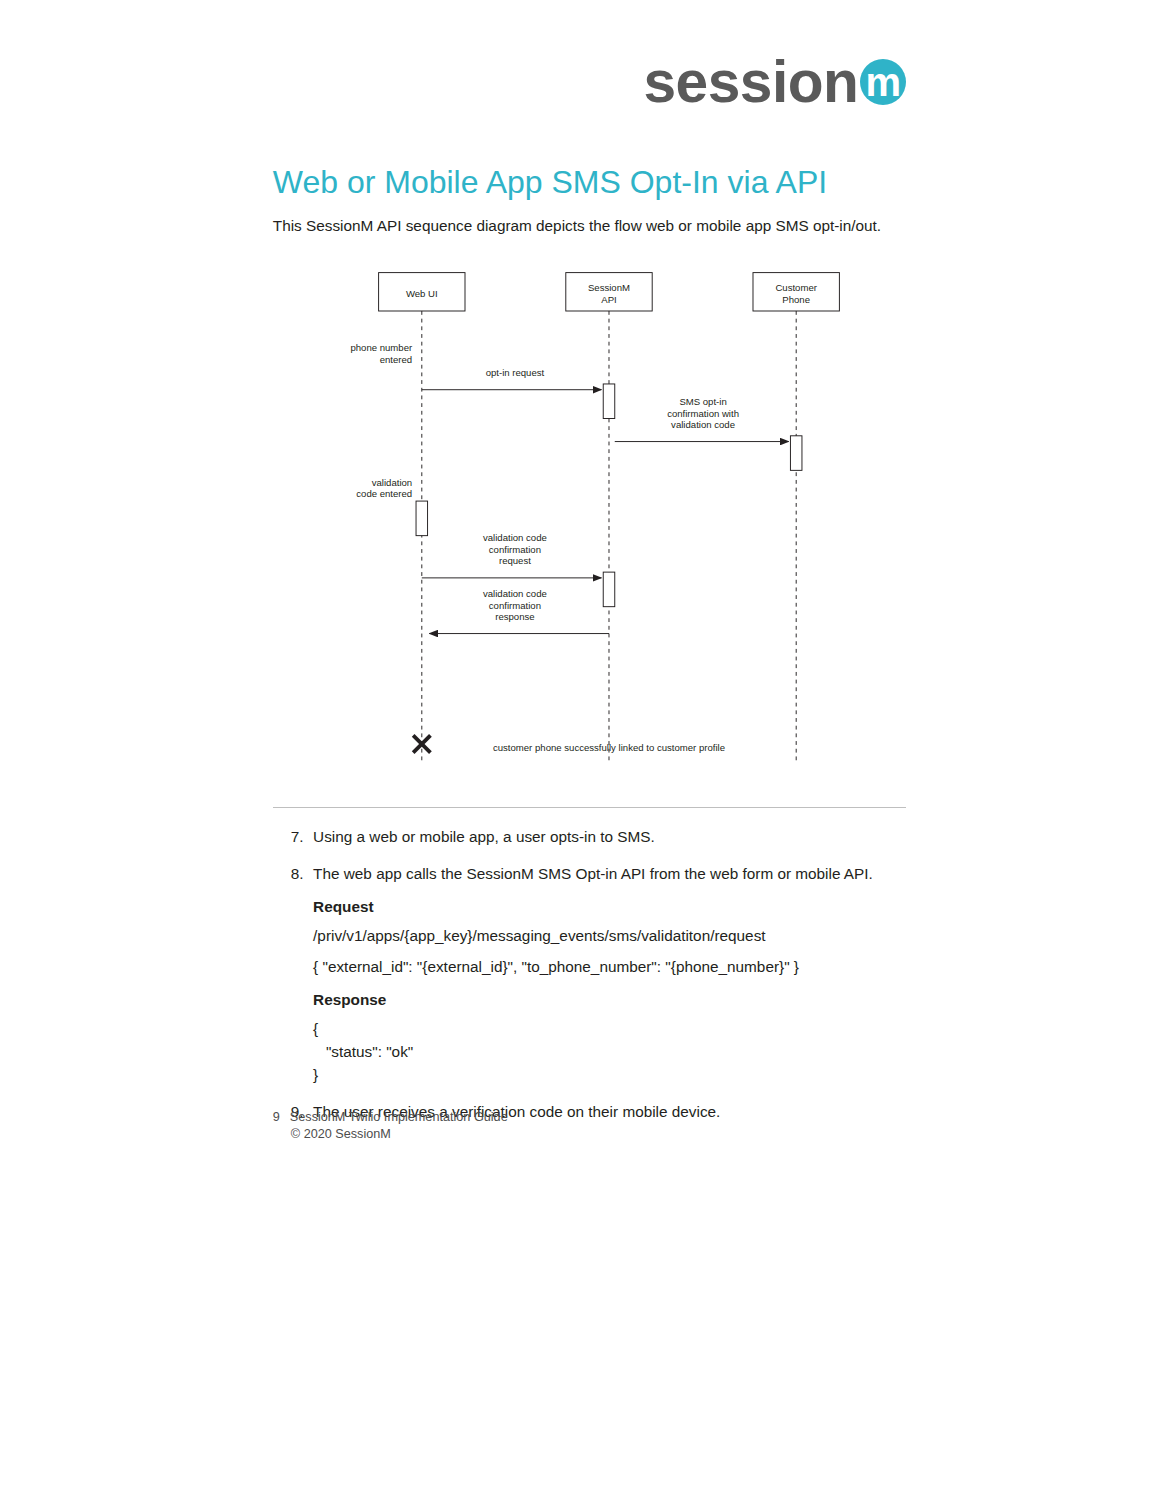session m
Web or Mobile App SMS Opt-In via API
This SessionM API sequence diagram depicts the flow web or mobile app SMS opt-in/out.
Web UI SessionM API Customer Phone phone number entered opt-in request SMS opt-in confirmation with validation code validation code entered validation code confirmation request validation code confirmation response customer phone successfully linked to customer profile
Using a web or mobile app, a user opts-in to SMS.
The web app calls the SessionM SMS Opt-in API from the web form or mobile API. Request
/priv/v1/apps/{app_key}/messaging_events/sms/validatiton/request
{ "external_id": "{external_id}", "to_phone_number": "{phone_number}" }
Response
{ "status": "ok" }
The user receives a verification code on their mobile device.
9 SessionM Twilio Implementation Guide © 2020 SessionM